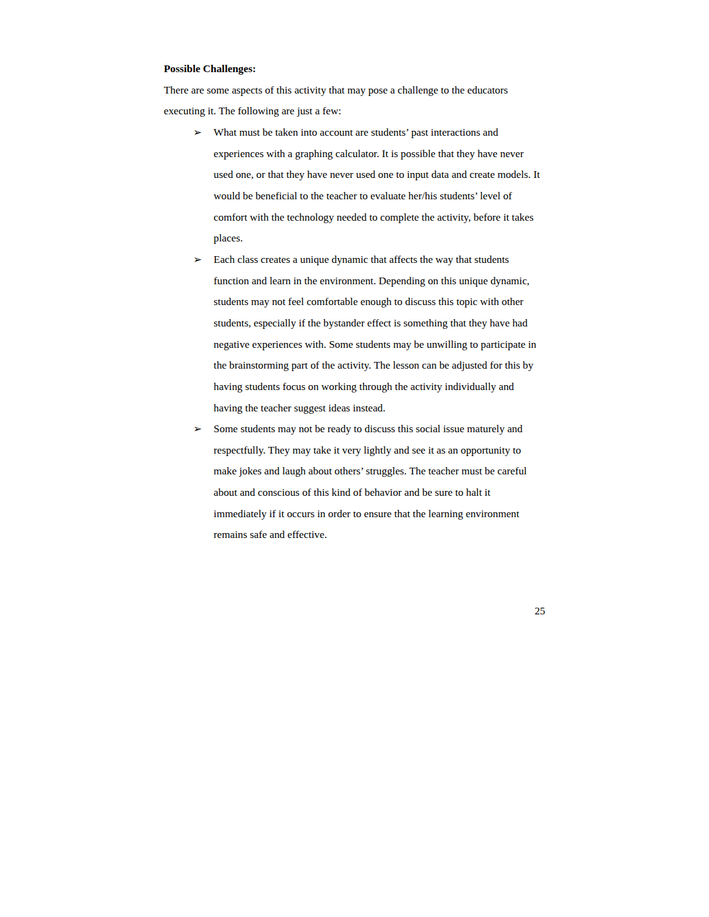Possible Challenges:
There are some aspects of this activity that may pose a challenge to the educators executing it. The following are just a few:
What must be taken into account are students’ past interactions and experiences with a graphing calculator. It is possible that they have never used one, or that they have never used one to input data and create models. It would be beneficial to the teacher to evaluate her/his students’ level of comfort with the technology needed to complete the activity, before it takes places.
Each class creates a unique dynamic that affects the way that students function and learn in the environment. Depending on this unique dynamic, students may not feel comfortable enough to discuss this topic with other students, especially if the bystander effect is something that they have had negative experiences with. Some students may be unwilling to participate in the brainstorming part of the activity. The lesson can be adjusted for this by having students focus on working through the activity individually and having the teacher suggest ideas instead.
Some students may not be ready to discuss this social issue maturely and respectfully. They may take it very lightly and see it as an opportunity to make jokes and laugh about others’ struggles. The teacher must be careful about and conscious of this kind of behavior and be sure to halt it immediately if it occurs in order to ensure that the learning environment remains safe and effective.
25